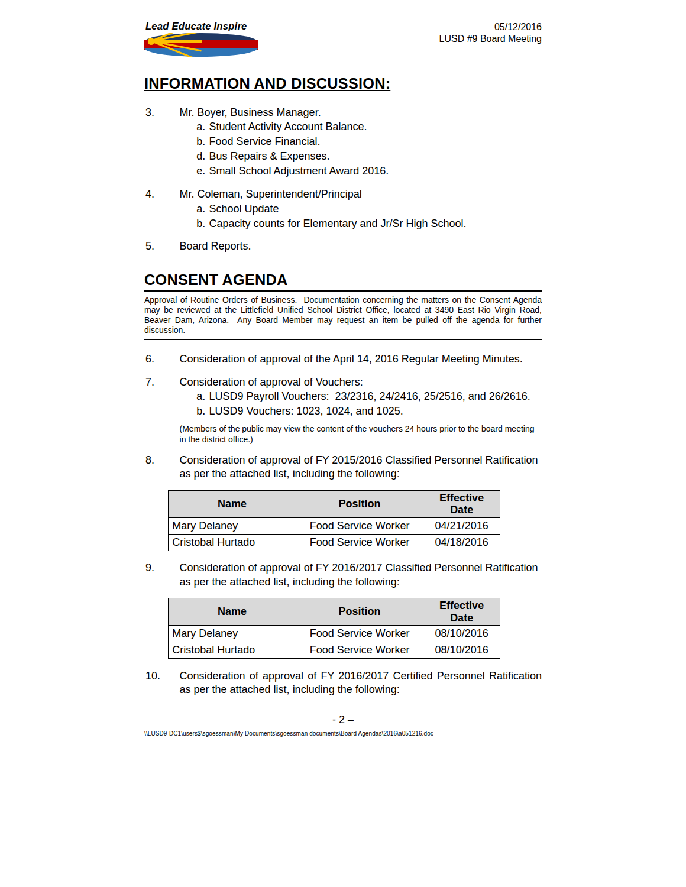Lead Educate Inspire
05/12/2016
LUSD #9 Board Meeting
INFORMATION AND DISCUSSION:
3.
Mr. Boyer, Business Manager.
a.
Student Activity Account Balance.
b.
Food Service Financial.
d.
Bus Repairs & Expenses.
e.
Small School Adjustment Award 2016.
4.
Mr. Coleman, Superintendent/Principal
a.
School Update
b.
Capacity counts for Elementary and Jr/Sr High School.
5.
Board Reports.
CONSENT AGENDA
Approval of Routine Orders of Business. Documentation concerning the matters on the Consent Agenda may be reviewed at the Littlefield Unified School District Office, located at 3490 East Rio Virgin Road, Beaver Dam, Arizona. Any Board Member may request an item be pulled off the agenda for further discussion.
6.
Consideration of approval of the April 14, 2016 Regular Meeting Minutes.
7.
Consideration of approval of Vouchers:
a.
LUSD9 Payroll Vouchers: 23/2316, 24/2416, 25/2516, and 26/2616.
b.
LUSD9 Vouchers: 1023, 1024, and 1025.
(Members of the public may view the content of the vouchers 24 hours prior to the board meeting in the district office.)
8.
Consideration of approval of FY 2015/2016 Classified Personnel Ratification as per the attached list, including the following:
| Name | Position | Effective Date |
| --- | --- | --- |
| Mary Delaney | Food Service Worker | 04/21/2016 |
| Cristobal Hurtado | Food Service Worker | 04/18/2016 |
9.
Consideration of approval of FY 2016/2017 Classified Personnel Ratification as per the attached list, including the following:
| Name | Position | Effective Date |
| --- | --- | --- |
| Mary Delaney | Food Service Worker | 08/10/2016 |
| Cristobal Hurtado | Food Service Worker | 08/10/2016 |
10.
Consideration of approval of FY 2016/2017 Certified Personnel Ratification as per the attached list, including the following:
- 2 –
\\LUSD9-DC1\users$\sgoessman\My Documents\sgoessman documents\Board Agendas\2016\a051216.doc